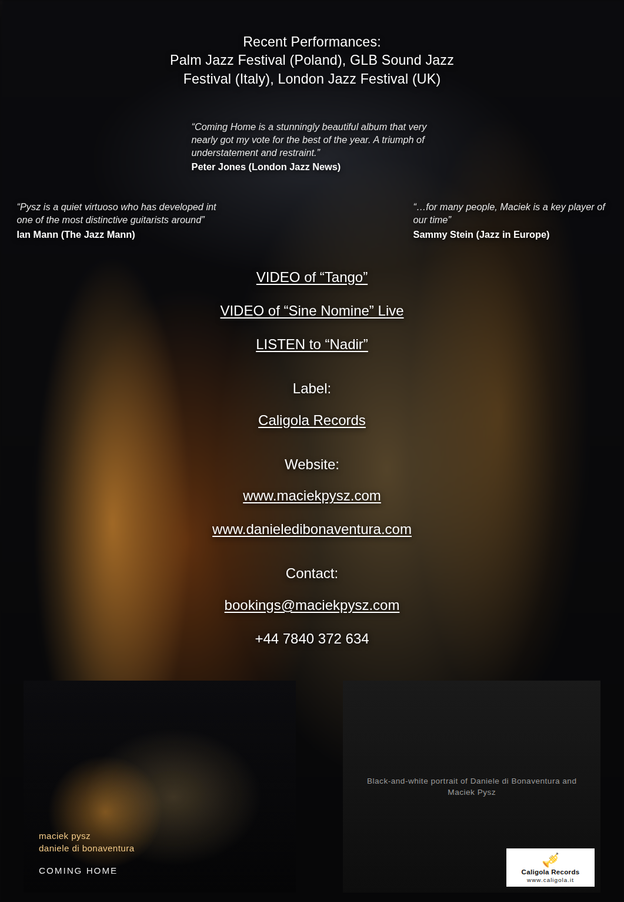Recent Performances:
Palm Jazz Festival (Poland), GLB Sound Jazz
Festival (Italy), London Jazz Festival (UK)
“Coming Home is a stunningly beautiful album that very nearly got my vote for the best of the year. A triumph of understatement and restraint.” Peter Jones (London Jazz News)
“Pysz is a quiet virtuoso who has developed int one of the most distinctive guitarists around” Ian Mann (The Jazz Mann)
“…for many people, Maciek is a key player of our time” Sammy Stein (Jazz in Europe)
VIDEO of “Tango”
VIDEO of “Sine Nomine” Live
LISTEN to “Nadir”
Label:
Caligola Records
Website:
www.maciekpysz.com
www.danieledibonaventura.com
Contact:
bookings@maciekpysz.com
+44 7840 372 634
maciek pysz
daniele di bonaventura COMING HOME
Black-and-white portrait of Daniele di Bonaventura and Maciek Pysz
🎺 Caligola Records www.caligola.it